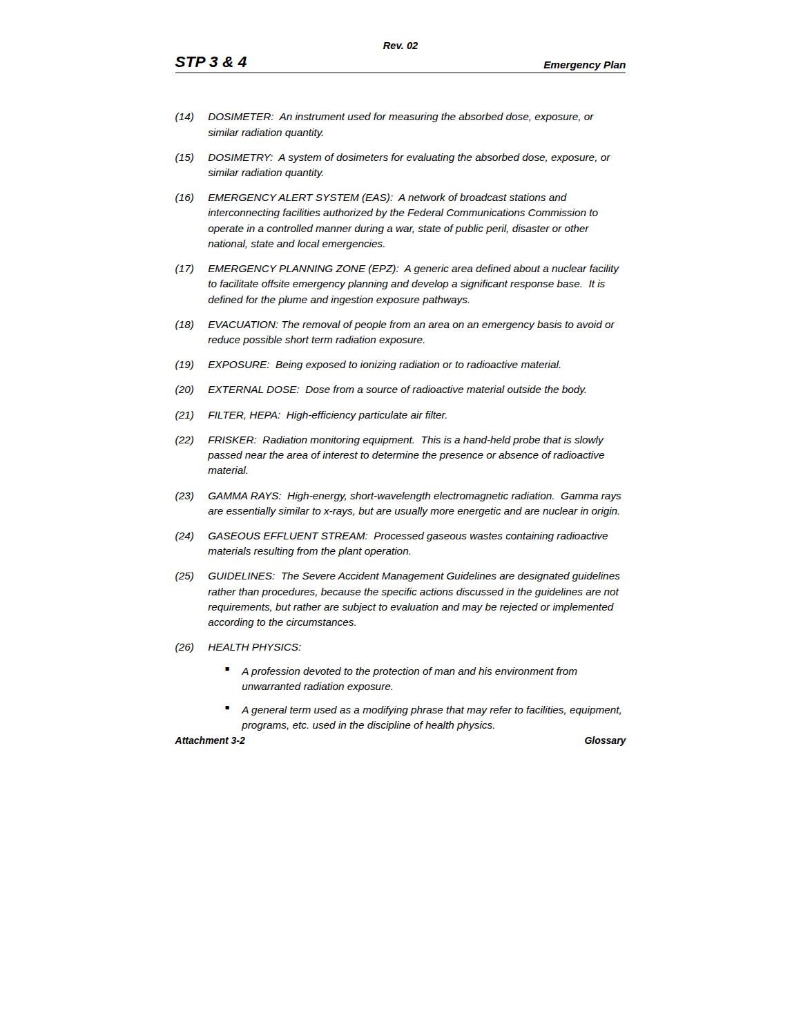Rev. 02
STP 3 & 4
Emergency Plan
(14) DOSIMETER: An instrument used for measuring the absorbed dose, exposure, or similar radiation quantity.
(15) DOSIMETRY: A system of dosimeters for evaluating the absorbed dose, exposure, or similar radiation quantity.
(16) EMERGENCY ALERT SYSTEM (EAS): A network of broadcast stations and interconnecting facilities authorized by the Federal Communications Commission to operate in a controlled manner during a war, state of public peril, disaster or other national, state and local emergencies.
(17) EMERGENCY PLANNING ZONE (EPZ): A generic area defined about a nuclear facility to facilitate offsite emergency planning and develop a significant response base. It is defined for the plume and ingestion exposure pathways.
(18) EVACUATION: The removal of people from an area on an emergency basis to avoid or reduce possible short term radiation exposure.
(19) EXPOSURE: Being exposed to ionizing radiation or to radioactive material.
(20) EXTERNAL DOSE: Dose from a source of radioactive material outside the body.
(21) FILTER, HEPA: High-efficiency particulate air filter.
(22) FRISKER: Radiation monitoring equipment. This is a hand-held probe that is slowly passed near the area of interest to determine the presence or absence of radioactive material.
(23) GAMMA RAYS: High-energy, short-wavelength electromagnetic radiation. Gamma rays are essentially similar to x-rays, but are usually more energetic and are nuclear in origin.
(24) GASEOUS EFFLUENT STREAM: Processed gaseous wastes containing radioactive materials resulting from the plant operation.
(25) GUIDELINES: The Severe Accident Management Guidelines are designated guidelines rather than procedures, because the specific actions discussed in the guidelines are not requirements, but rather are subject to evaluation and may be rejected or implemented according to the circumstances.
(26) HEALTH PHYSICS:
A profession devoted to the protection of man and his environment from unwarranted radiation exposure.
A general term used as a modifying phrase that may refer to facilities, equipment, programs, etc. used in the discipline of health physics.
Attachment 3-2
Glossary